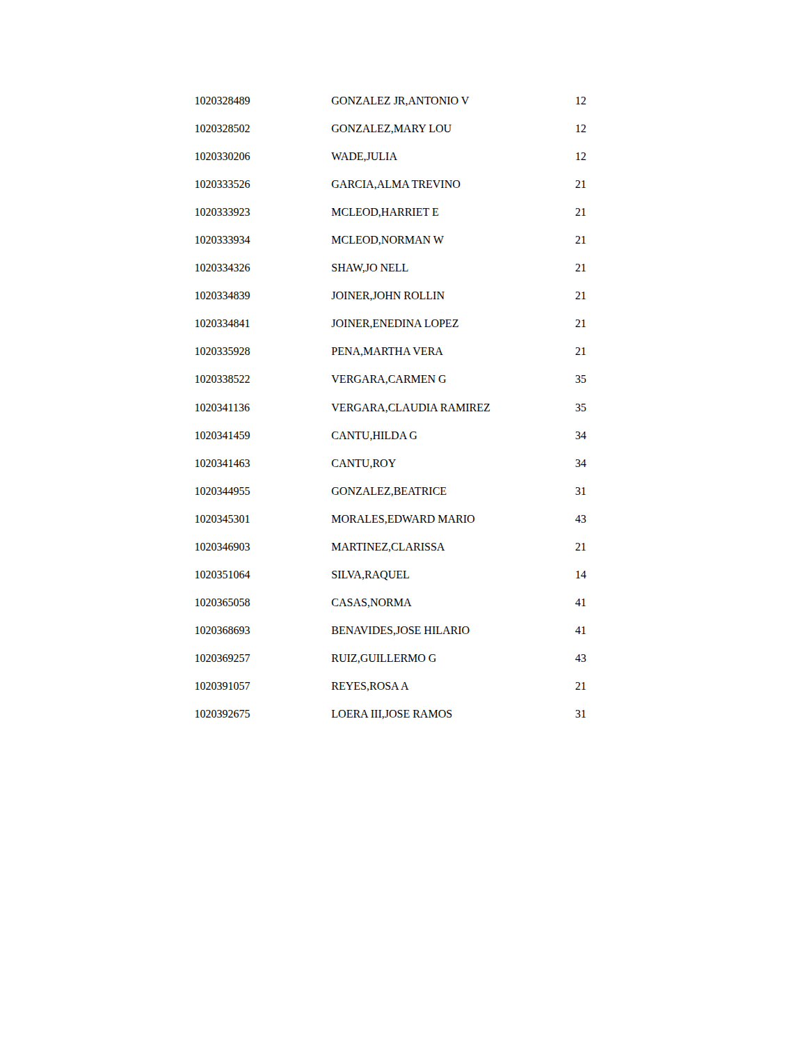| 1020328489 | GONZALEZ JR,ANTONIO V | 12 |
| 1020328502 | GONZALEZ,MARY LOU | 12 |
| 1020330206 | WADE,JULIA | 12 |
| 1020333526 | GARCIA,ALMA TREVINO | 21 |
| 1020333923 | MCLEOD,HARRIET E | 21 |
| 1020333934 | MCLEOD,NORMAN W | 21 |
| 1020334326 | SHAW,JO NELL | 21 |
| 1020334839 | JOINER,JOHN ROLLIN | 21 |
| 1020334841 | JOINER,ENEDINA LOPEZ | 21 |
| 1020335928 | PENA,MARTHA VERA | 21 |
| 1020338522 | VERGARA,CARMEN G | 35 |
| 1020341136 | VERGARA,CLAUDIA RAMIREZ | 35 |
| 1020341459 | CANTU,HILDA G | 34 |
| 1020341463 | CANTU,ROY | 34 |
| 1020344955 | GONZALEZ,BEATRICE | 31 |
| 1020345301 | MORALES,EDWARD MARIO | 43 |
| 1020346903 | MARTINEZ,CLARISSA | 21 |
| 1020351064 | SILVA,RAQUEL | 14 |
| 1020365058 | CASAS,NORMA | 41 |
| 1020368693 | BENAVIDES,JOSE HILARIO | 41 |
| 1020369257 | RUIZ,GUILLERMO G | 43 |
| 1020391057 | REYES,ROSA A | 21 |
| 1020392675 | LOERA III,JOSE RAMOS | 31 |